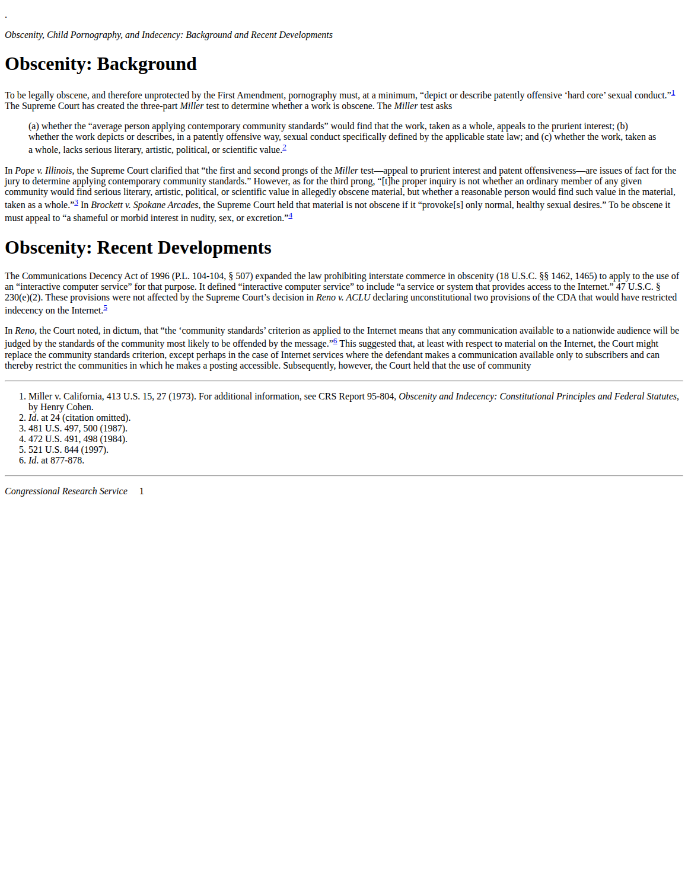.
Obscenity, Child Pornography, and Indecency: Background and Recent Developments
Obscenity: Background
To be legally obscene, and therefore unprotected by the First Amendment, pornography must, at a minimum, “depict or describe patently offensive ‘hard core’ sexual conduct.”1 The Supreme Court has created the three-part Miller test to determine whether a work is obscene. The Miller test asks
(a) whether the “average person applying contemporary community standards” would find that the work, taken as a whole, appeals to the prurient interest; (b) whether the work depicts or describes, in a patently offensive way, sexual conduct specifically defined by the applicable state law; and (c) whether the work, taken as a whole, lacks serious literary, artistic, political, or scientific value.2
In Pope v. Illinois, the Supreme Court clarified that “the first and second prongs of the Miller test—appeal to prurient interest and patent offensiveness—are issues of fact for the jury to determine applying contemporary community standards.” However, as for the third prong, “[t]he proper inquiry is not whether an ordinary member of any given community would find serious literary, artistic, political, or scientific value in allegedly obscene material, but whether a reasonable person would find such value in the material, taken as a whole.”3 In Brockett v. Spokane Arcades, the Supreme Court held that material is not obscene if it “provoke[s] only normal, healthy sexual desires.” To be obscene it must appeal to “a shameful or morbid interest in nudity, sex, or excretion.”4
Obscenity: Recent Developments
The Communications Decency Act of 1996 (P.L. 104-104, § 507) expanded the law prohibiting interstate commerce in obscenity (18 U.S.C. §§ 1462, 1465) to apply to the use of an “interactive computer service” for that purpose. It defined “interactive computer service” to include “a service or system that provides access to the Internet.” 47 U.S.C. § 230(e)(2). These provisions were not affected by the Supreme Court’s decision in Reno v. ACLU declaring unconstitutional two provisions of the CDA that would have restricted indecency on the Internet.5
In Reno, the Court noted, in dictum, that “the ‘community standards’ criterion as applied to the Internet means that any communication available to a nationwide audience will be judged by the standards of the community most likely to be offended by the message.”6 This suggested that, at least with respect to material on the Internet, the Court might replace the community standards criterion, except perhaps in the case of Internet services where the defendant makes a communication available only to subscribers and can thereby restrict the communities in which he makes a posting accessible. Subsequently, however, the Court held that the use of community
Miller v. California, 413 U.S. 15, 27 (1973). For additional information, see CRS Report 95-804, Obscenity and Indecency: Constitutional Principles and Federal Statutes, by Henry Cohen.
Id. at 24 (citation omitted).
481 U.S. 497, 500 (1987).
472 U.S. 491, 498 (1984).
521 U.S. 844 (1997).
Id. at 877-878.
Congressional Research Service 1